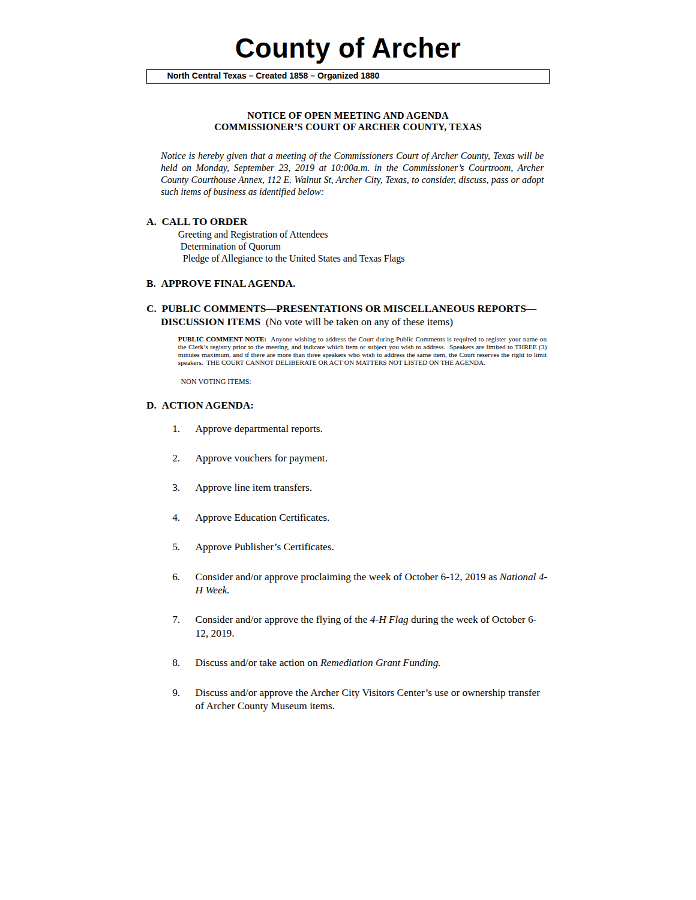County of Archer
North Central Texas – Created 1858 – Organized 1880
NOTICE OF OPEN MEETING AND AGENDA
COMMISSIONER’S COURT OF ARCHER COUNTY, TEXAS
Notice is hereby given that a meeting of the Commissioners Court of Archer County, Texas will be held on Monday, September 23, 2019 at 10:00a.m. in the Commissioner’s Courtroom, Archer County Courthouse Annex, 112 E. Walnut St, Archer City, Texas, to consider, discuss, pass or adopt such items of business as identified below:
A. CALL TO ORDER
Greeting and Registration of Attendees
Determination of Quorum
Pledge of Allegiance to the United States and Texas Flags
B. APPROVE FINAL AGENDA.
C. PUBLIC COMMENTS—PRESENTATIONS OR MISCELLANEOUS REPORTS—DISCUSSION ITEMS (No vote will be taken on any of these items)
PUBLIC COMMENT NOTE: Anyone wishing to address the Court during Public Comments is required to register your name on the Clerk’s registry prior to the meeting, and indicate which item or subject you wish to address. Speakers are limited to THREE (3) minutes maximum, and if there are more than three speakers who wish to address the same item, the Court reserves the right to limit speakers. THE COURT CANNOT DELIBERATE OR ACT ON MATTERS NOT LISTED ON THE AGENDA.
NON VOTING ITEMS:
D. ACTION AGENDA:
Approve departmental reports.
Approve vouchers for payment.
Approve line item transfers.
Approve Education Certificates.
Approve Publisher’s Certificates.
Consider and/or approve proclaiming the week of October 6-12, 2019 as National 4-H Week.
Consider and/or approve the flying of the 4-H Flag during the week of October 6-12, 2019.
Discuss and/or take action on Remediation Grant Funding.
Discuss and/or approve the Archer City Visitors Center’s use or ownership transfer of Archer County Museum items.